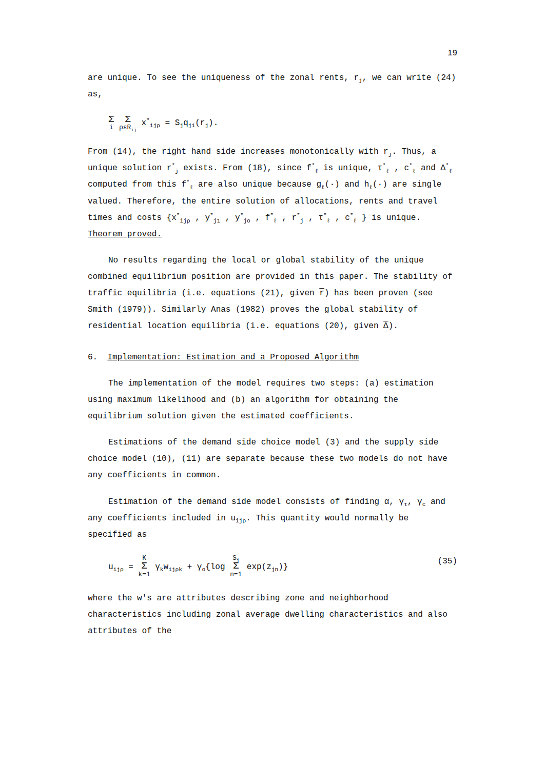19
are unique. To see the uniqueness of the zonal rents, rj, we can write (24) as,
Σi ΣρεRij x*ijρ = Sjqj1(rj).
From (14), the right hand side increases monotonically with rj. Thus, a unique solution r*j exists. From (18), since f*ℓ is unique, τ*ℓ , c*ℓ and Δ*ℓ computed from this f*ℓ are also unique because gℓ(·) and hℓ(·) are single valued. Therefore, the entire solution of allocations, rents and travel times and costs {x*ijρ , y*j1 , y*jo , f*ℓ , r*j , τ*ℓ , c*ℓ } is unique. Theorem proved.
No results regarding the local or global stability of the unique combined equilibrium position are provided in this paper. The stability of traffic equilibria (i.e. equations (21), given r) has been proven (see Smith (1979)). Similarly Anas (1982) proves the global stability of residential location equilibria (i.e. equations (20), given Δ).
6. Implementation: Estimation and a Proposed Algorithm
The implementation of the model requires two steps: (a) estimation using maximum likelihood and (b) an algorithm for obtaining the equilibrium solution given the estimated coefficients.
Estimations of the demand side choice model (3) and the supply side choice model (10), (11) are separate because these two models do not have any coefficients in common.
Estimation of the demand side model consists of finding α, γτ, γc and any coefficients included in uijρ. This quantity would normally be specified as
(35) uijρ = KΣk=1 γkwijρk + γo{log Sj Σn=1 exp(zjn)}
where the w's are attributes describing zone and neighborhood characteristics including zonal average dwelling characteristics and also attributes of the